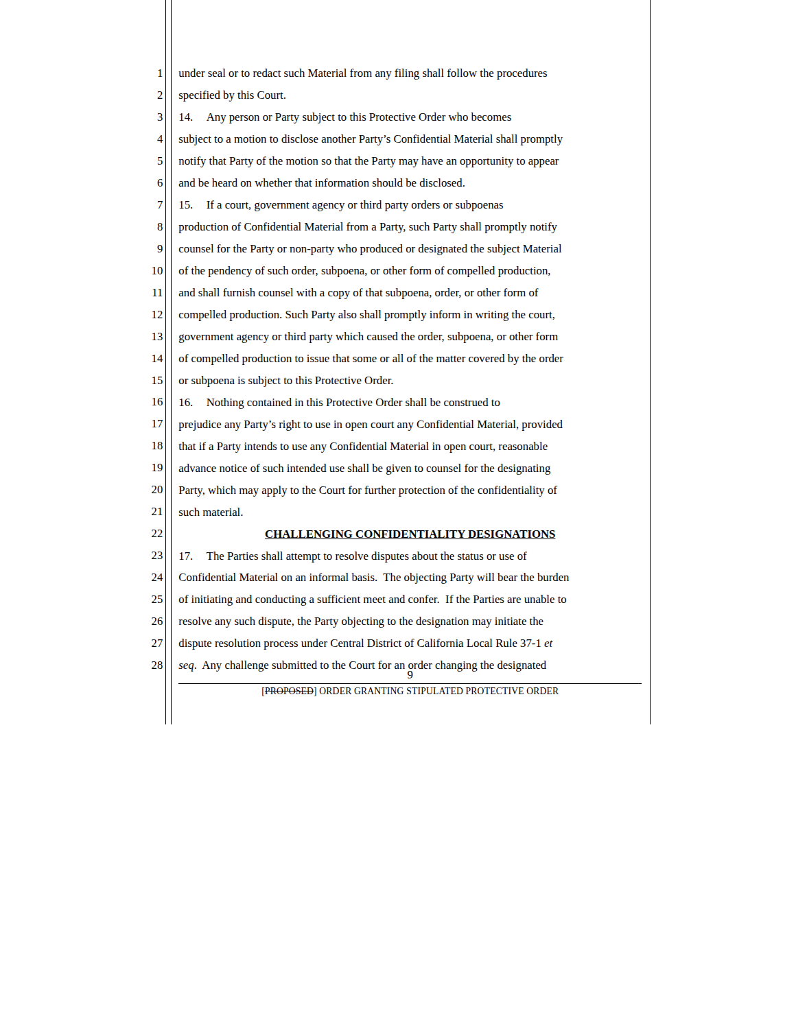1
2
3
4
5
6
7
8
9
10
11
12
13
14
15
16
17
18
19
20
21
22
23
24
25
26
27
28
under seal or to redact such Material from any filing shall follow the procedures
specified by this Court.
14. Any person or Party subject to this Protective Order who becomes
subject to a motion to disclose another Party’s Confidential Material shall promptly
notify that Party of the motion so that the Party may have an opportunity to appear
and be heard on whether that information should be disclosed.
15. If a court, government agency or third party orders or subpoenas
production of Confidential Material from a Party, such Party shall promptly notify
counsel for the Party or non-party who produced or designated the subject Material
of the pendency of such order, subpoena, or other form of compelled production,
and shall furnish counsel with a copy of that subpoena, order, or other form of
compelled production. Such Party also shall promptly inform in writing the court,
government agency or third party which caused the order, subpoena, or other form
of compelled production to issue that some or all of the matter covered by the order
or subpoena is subject to this Protective Order.
16. Nothing contained in this Protective Order shall be construed to
prejudice any Party’s right to use in open court any Confidential Material, provided
that if a Party intends to use any Confidential Material in open court, reasonable
advance notice of such intended use shall be given to counsel for the designating
Party, which may apply to the Court for further protection of the confidentiality of
such material.
CHALLENGING CONFIDENTIALITY DESIGNATIONS
17. The Parties shall attempt to resolve disputes about the status or use of
Confidential Material on an informal basis. The objecting Party will bear the burden
of initiating and conducting a sufficient meet and confer. If the Parties are unable to
resolve any such dispute, the Party objecting to the designation may initiate the
dispute resolution process under Central District of California Local Rule 37-1 et
seq. Any challenge submitted to the Court for an order changing the designated
9
[PROPOSED] ORDER GRANTING STIPULATED PROTECTIVE ORDER